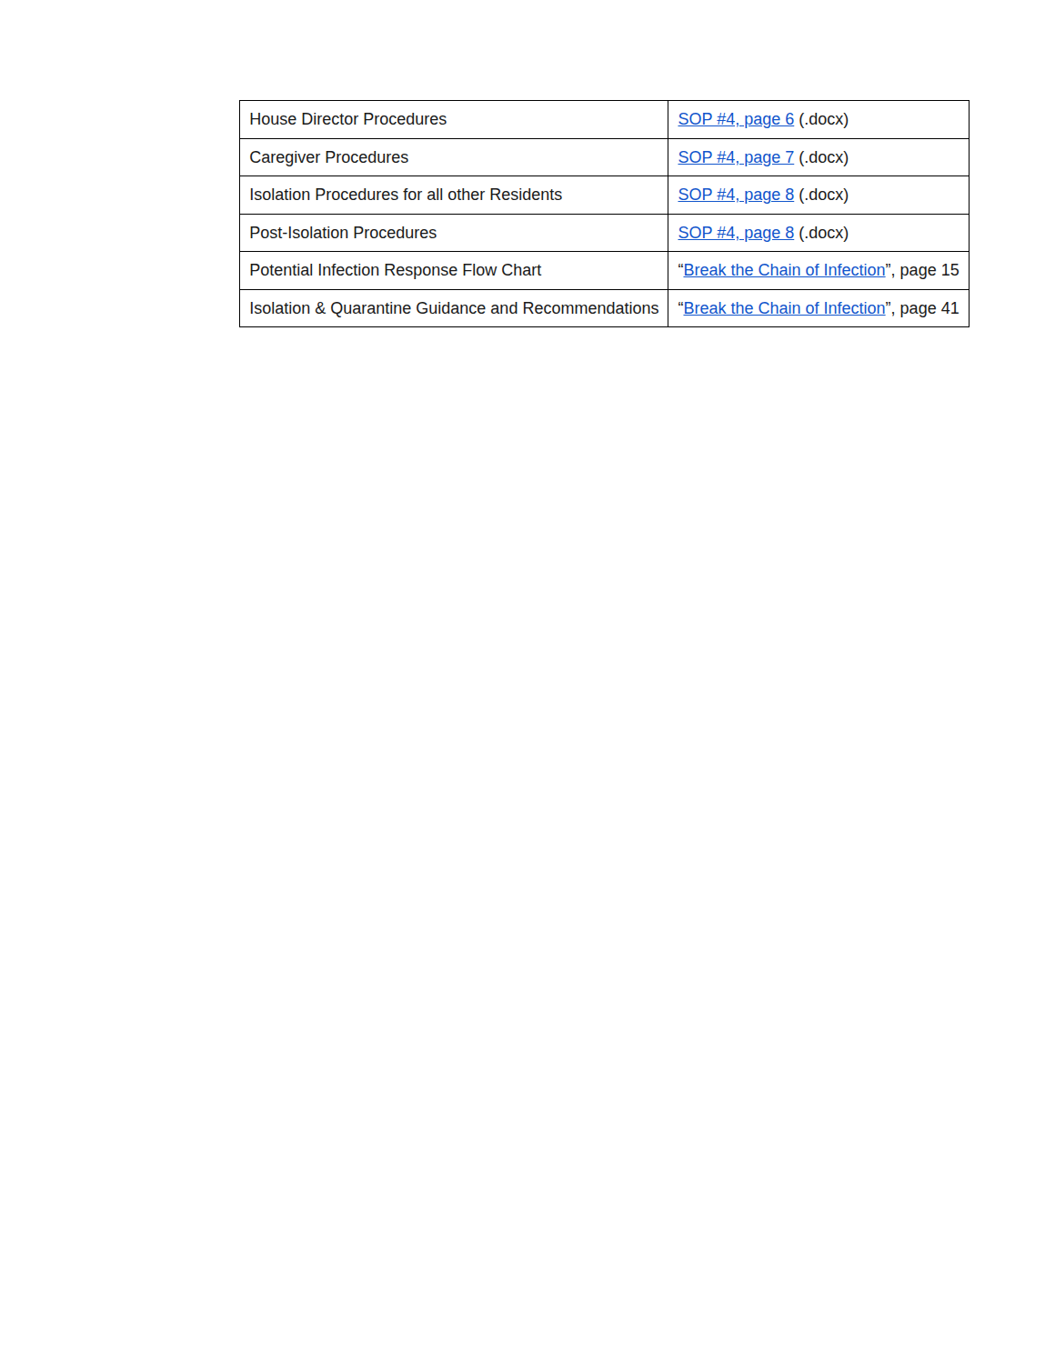| House Director Procedures | SOP #4, page 6 (.docx) |
| Caregiver Procedures | SOP #4, page 7 (.docx) |
| Isolation Procedures for all other Residents | SOP #4, page 8 (.docx) |
| Post-Isolation Procedures | SOP #4, page 8 (.docx) |
| Potential Infection Response Flow Chart | “ Break the Chain of Infection ”, page 15 |
| Isolation & Quarantine Guidance and Recommendations | “ Break the Chain of Infection ”, page 41 |